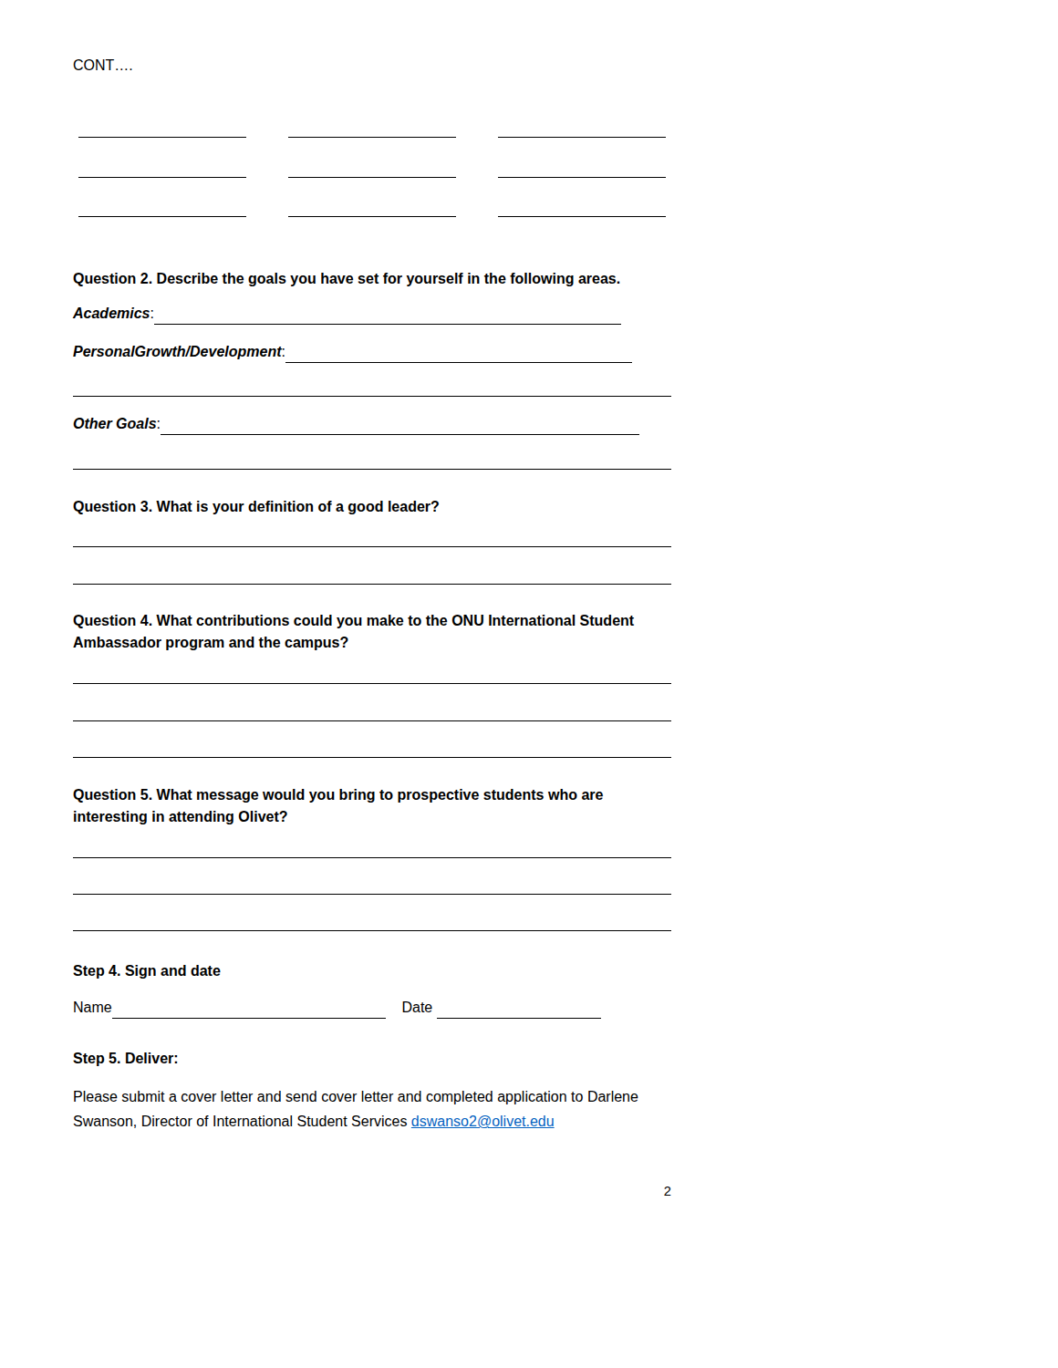CONT….
Question 2. Describe the goals you have set for yourself in the following areas.
Academics:
PersonalGrowth/Development:
Other Goals:
Question 3. What is your definition of a good leader?
Question 4. What contributions could you make to the ONU International Student Ambassador program and the campus?
Question 5. What message would you bring to prospective students who are interesting in attending Olivet?
Step 4. Sign and date
Name Date
Step 5. Deliver:
Please submit a cover letter and send cover letter and completed application to Darlene Swanson, Director of International Student Services dswanso2@olivet.edu
2